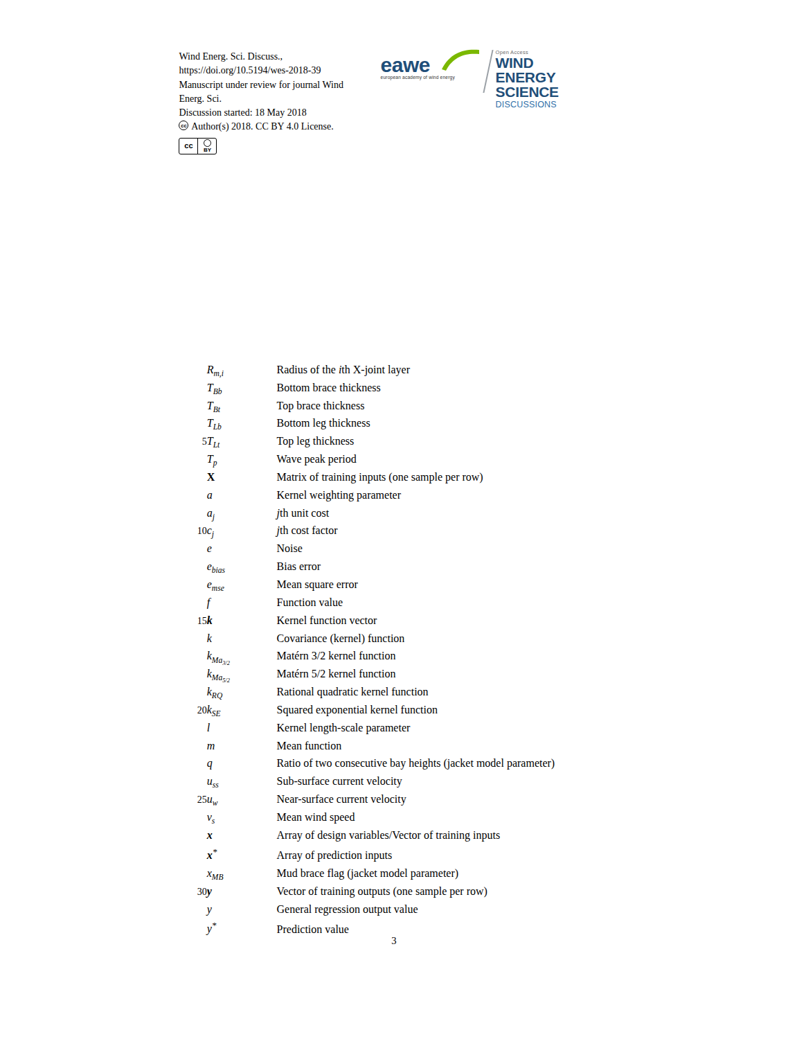Wind Energ. Sci. Discuss., https://doi.org/10.5194/wes-2018-39
Manuscript under review for journal Wind Energ. Sci.
Discussion started: 18 May 2018
Author(s) 2018. CC BY 4.0 License.
cc BY
eawe european academy of wind energy
Open Access
WIND
ENERGY
SCIENCE
DISCUSSIONS
| | R m,i | Radius of the i th X-joint layer |
| | T Bb | Bottom brace thickness |
| | T Bt | Top brace thickness |
| | T Lb | Bottom leg thickness |
| 5 | T Lt | Top leg thickness |
| | T p | Wave peak period |
| | X | Matrix of training inputs (one sample per row) |
| | a | Kernel weighting parameter |
| | a j | j th unit cost |
| 10 | c j | j th cost factor |
| | e | Noise |
| | e bias | Bias error |
| | e mse | Mean square error |
| | f | Function value |
| 15 | k | Kernel function vector |
| | k | Covariance (kernel) function |
| | k Ma 3/2 | Matérn 3/2 kernel function |
| | k Ma 5/2 | Matérn 5/2 kernel function |
| | k RQ | Rational quadratic kernel function |
| 20 | k SE | Squared exponential kernel function |
| | l | Kernel length-scale parameter |
| | m | Mean function |
| | q | Ratio of two consecutive bay heights (jacket model parameter) |
| | u ss | Sub-surface current velocity |
| 25 | u w | Near-surface current velocity |
| | v s | Mean wind speed |
| | x | Array of design variables/Vector of training inputs |
| | x * | Array of prediction inputs |
| | x MB | Mud brace flag (jacket model parameter) |
| 30 | y | Vector of training outputs (one sample per row) |
| | y | General regression output value |
| | y * | Prediction value |
3